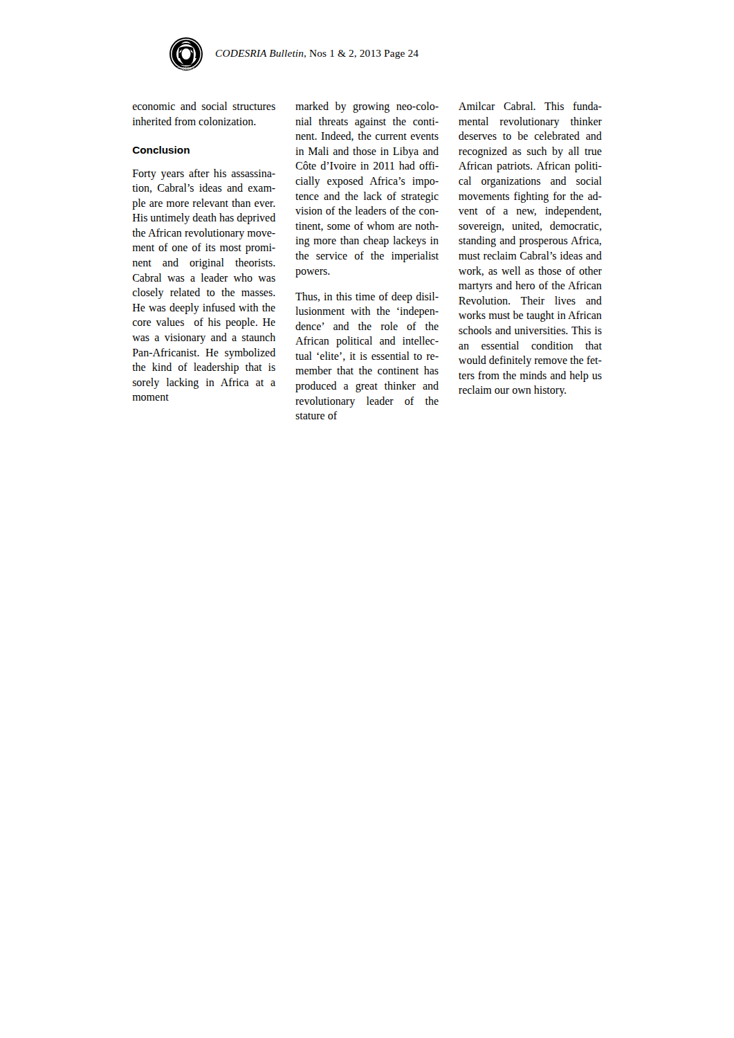CODESRIA
CODESRIA Bulletin, Nos 1 & 2, 2013 Page 24
economic and social structures inherited from colonization.
Conclusion
Forty years after his assassination, Cabral’s ideas and example are more relevant than ever. His untimely death has deprived the African revolutionary movement of one of its most prominent and original theorists. Cabral was a leader who was closely related to the masses. He was deeply infused with the core values of his people. He was a visionary and a staunch Pan-Africanist. He symbolized the kind of leadership that is sorely lacking in Africa at a moment
marked by growing neo-colonial threats against the continent. Indeed, the current events in Mali and those in Libya and Côte d’Ivoire in 2011 had officially exposed Africa’s impotence and the lack of strategic vision of the leaders of the continent, some of whom are nothing more than cheap lackeys in the service of the imperialist powers.
Thus, in this time of deep disillusionment with the ‘independence’ and the role of the African political and intellectual ‘elite’, it is essential to remember that the continent has produced a great thinker and revolutionary leader of the stature of
Amilcar Cabral. This fundamental revolutionary thinker deserves to be celebrated and recognized as such by all true African patriots. African political organizations and social movements fighting for the advent of a new, independent, sovereign, united, democratic, standing and prosperous Africa, must reclaim Cabral’s ideas and work, as well as those of other martyrs and hero of the African Revolution. Their lives and works must be taught in African schools and universities. This is an essential condition that would definitely remove the fetters from the minds and help us reclaim our own history.